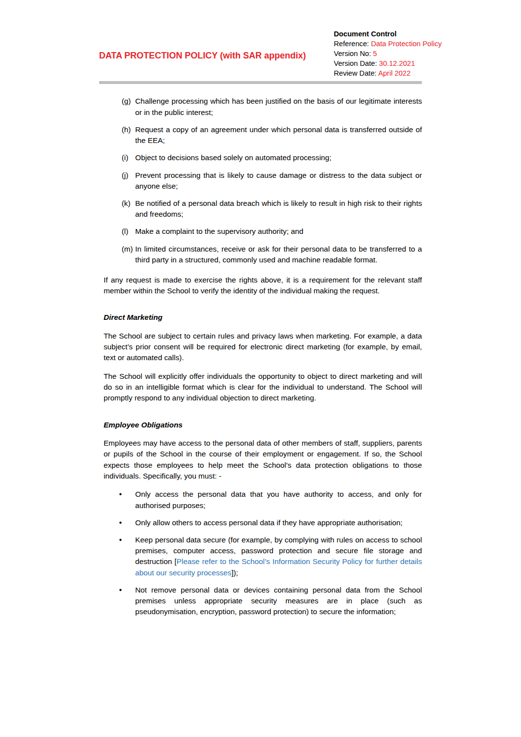DATA PROTECTION POLICY (with SAR appendix)
Document Control
Reference: Data Protection Policy
Version No: 5
Version Date: 30.12.2021
Review Date: April 2022
(g) Challenge processing which has been justified on the basis of our legitimate interests or in the public interest;
(h) Request a copy of an agreement under which personal data is transferred outside of the EEA;
(i) Object to decisions based solely on automated processing;
(j) Prevent processing that is likely to cause damage or distress to the data subject or anyone else;
(k) Be notified of a personal data breach which is likely to result in high risk to their rights and freedoms;
(l) Make a complaint to the supervisory authority; and
(m) In limited circumstances, receive or ask for their personal data to be transferred to a third party in a structured, commonly used and machine readable format.
If any request is made to exercise the rights above, it is a requirement for the relevant staff member within the School to verify the identity of the individual making the request.
Direct Marketing
The School are subject to certain rules and privacy laws when marketing. For example, a data subject’s prior consent will be required for electronic direct marketing (for example, by email, text or automated calls).
The School will explicitly offer individuals the opportunity to object to direct marketing and will do so in an intelligible format which is clear for the individual to understand. The School will promptly respond to any individual objection to direct marketing.
Employee Obligations
Employees may have access to the personal data of other members of staff, suppliers, parents or pupils of the School in the course of their employment or engagement. If so, the School expects those employees to help meet the School’s data protection obligations to those individuals. Specifically, you must: -
Only access the personal data that you have authority to access, and only for authorised purposes;
Only allow others to access personal data if they have appropriate authorisation;
Keep personal data secure (for example, by complying with rules on access to school premises, computer access, password protection and secure file storage and destruction [Please refer to the School’s Information Security Policy for further details about our security processes]);
Not remove personal data or devices containing personal data from the School premises unless appropriate security measures are in place (such as pseudonymisation, encryption, password protection) to secure the information;